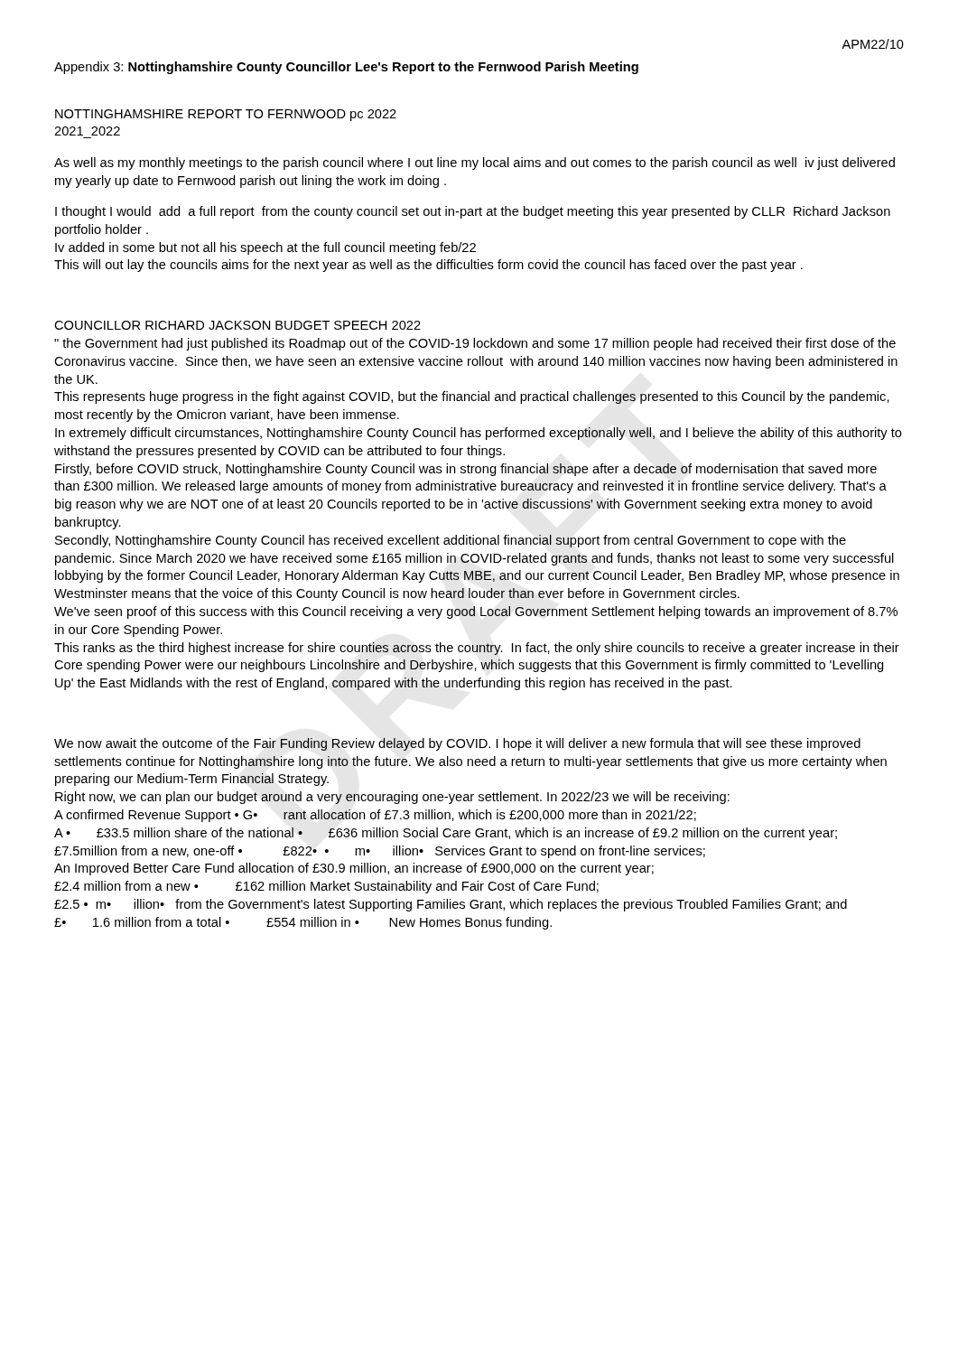DRAFT
APM22/10
Appendix 3: Nottinghamshire County Councillor Lee's Report to the Fernwood Parish Meeting
NOTTINGHAMSHIRE REPORT TO FERNWOOD pc 2022
2021_2022
As well as my monthly meetings to the parish council where I out line my local aims and out comes to the parish council as well iv just delivered my yearly up date to Fernwood parish out lining the work im doing .
I thought I would add a full report from the county council set out in-part at the budget meeting this year presented by CLLR Richard Jackson portfolio holder .
Iv added in some but not all his speech at the full council meeting feb/22
This will out lay the councils aims for the next year as well as the difficulties form covid the council has faced over the past year .
COUNCILLOR RICHARD JACKSON BUDGET SPEECH 2022
" the Government had just published its Roadmap out of the COVID-19 lockdown and some 17 million people had received their first dose of the Coronavirus vaccine. Since then, we have seen an extensive vaccine rollout with around 140 million vaccines now having been administered in the UK.
This represents huge progress in the fight against COVID, but the financial and practical challenges presented to this Council by the pandemic, most recently by the Omicron variant, have been immense.
In extremely difficult circumstances, Nottinghamshire County Council has performed exceptionally well, and I believe the ability of this authority to withstand the pressures presented by COVID can be attributed to four things.
Firstly, before COVID struck, Nottinghamshire County Council was in strong financial shape after a decade of modernisation that saved more than £300 million. We released large amounts of money from administrative bureaucracy and reinvested it in frontline service delivery. That's a big reason why we are NOT one of at least 20 Councils reported to be in 'active discussions' with Government seeking extra money to avoid bankruptcy.
Secondly, Nottinghamshire County Council has received excellent additional financial support from central Government to cope with the pandemic. Since March 2020 we have received some £165 million in COVID-related grants and funds, thanks not least to some very successful lobbying by the former Council Leader, Honorary Alderman Kay Cutts MBE, and our current Council Leader, Ben Bradley MP, whose presence in Westminster means that the voice of this County Council is now heard louder than ever before in Government circles.
We've seen proof of this success with this Council receiving a very good Local Government Settlement helping towards an improvement of 8.7% in our Core Spending Power.
This ranks as the third highest increase for shire counties across the country. In fact, the only shire councils to receive a greater increase in their Core spending Power were our neighbours Lincolnshire and Derbyshire, which suggests that this Government is firmly committed to 'Levelling Up' the East Midlands with the rest of England, compared with the underfunding this region has received in the past.
We now await the outcome of the Fair Funding Review delayed by COVID. I hope it will deliver a new formula that will see these improved settlements continue for Nottinghamshire long into the future. We also need a return to multi-year settlements that give us more certainty when preparing our Medium-Term Financial Strategy.
Right now, we can plan our budget around a very encouraging one-year settlement. In 2022/23 we will be receiving:
A confirmed Revenue Support • G• rant allocation of £7.3 million, which is £200,000 more than in 2021/22;
A • £33.5 million share of the national • £636 million Social Care Grant, which is an increase of £9.2 million on the current year;
£7.5million from a new, one-off • £822• • m• illion• Services Grant to spend on front-line services;
An Improved Better Care Fund allocation of £30.9 million, an increase of £900,000 on the current year;
£2.4 million from a new • £162 million Market Sustainability and Fair Cost of Care Fund;
£2.5 • m• illion• from the Government's latest Supporting Families Grant, which replaces the previous Troubled Families Grant; and
£• 1.6 million from a total • £554 million in • New Homes Bonus funding.